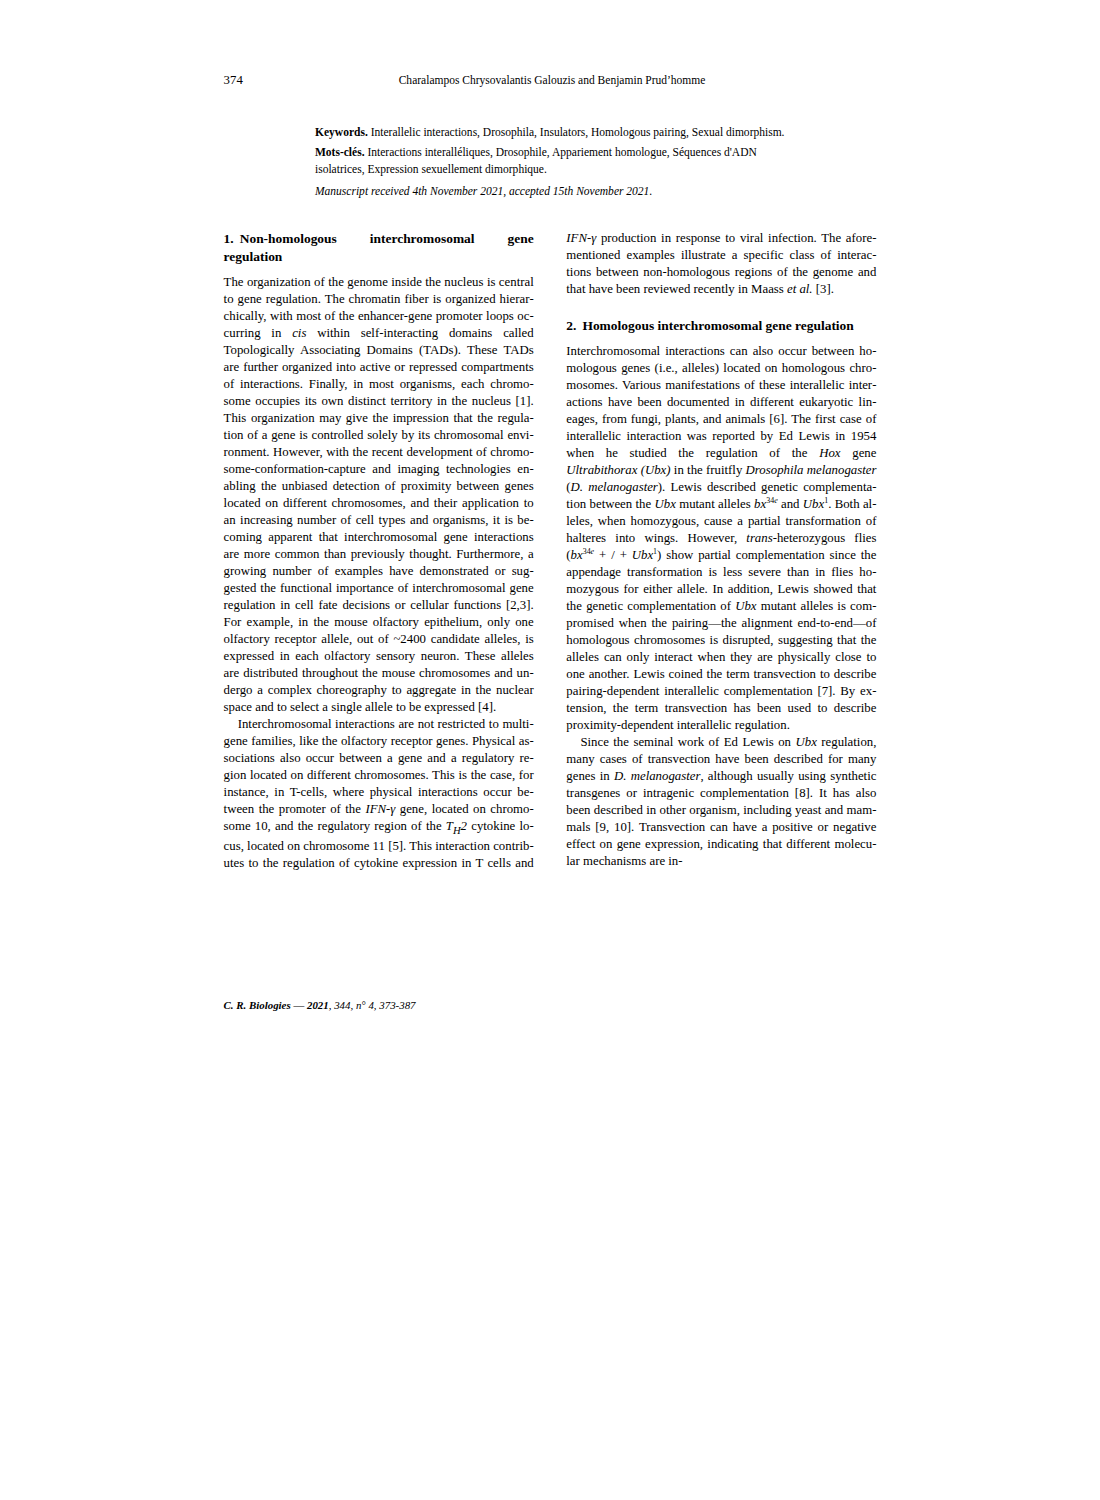374
Charalampos Chrysovalantis Galouzis and Benjamin Prud’homme
Keywords. Interallelic interactions, Drosophila, Insulators, Homologous pairing, Sexual dimorphism.
Mots-clés. Interactions interalléliques, Drosophile, Appariement homologue, Séquences d'ADN isolatrices, Expression sexuellement dimorphique.
Manuscript received 4th November 2021, accepted 15th November 2021.
1. Non-homologous interchromosomal gene regulation
The organization of the genome inside the nucleus is central to gene regulation. The chromatin fiber is organized hierarchically, with most of the enhancer-gene promoter loops occurring in cis within self-interacting domains called Topologically Associating Domains (TADs). These TADs are further organized into active or repressed compartments of interactions. Finally, in most organisms, each chromosome occupies its own distinct territory in the nucleus [1]. This organization may give the impression that the regulation of a gene is controlled solely by its chromosomal environment. However, with the recent development of chromosome-conformation-capture and imaging technologies enabling the unbiased detection of proximity between genes located on different chromosomes, and their application to an increasing number of cell types and organisms, it is becoming apparent that interchromosomal gene interactions are more common than previously thought. Furthermore, a growing number of examples have demonstrated or suggested the functional importance of interchromosomal gene regulation in cell fate decisions or cellular functions [2,3]. For example, in the mouse olfactory epithelium, only one olfactory receptor allele, out of ~2400 candidate alleles, is expressed in each olfactory sensory neuron. These alleles are distributed throughout the mouse chromosomes and undergo a complex choreography to aggregate in the nuclear space and to select a single allele to be expressed [4].
Interchromosomal interactions are not restricted to multigene families, like the olfactory receptor genes. Physical associations also occur between a gene and a regulatory region located on different chromosomes. This is the case, for instance, in T-cells, where physical interactions occur between the promoter of the IFN-γ gene, located on chromosome 10, and the regulatory region of the TH2 cytokine locus, located on chromosome 11 [5]. This interaction contributes to the regulation of cytokine expression in T cells and IFN-γ production in response to viral infection. The aforementioned examples illustrate a specific class of interactions between non-homologous regions of the genome and that have been reviewed recently in Maass et al. [3].
2. Homologous interchromosomal gene regulation
Interchromosomal interactions can also occur between homologous genes (i.e., alleles) located on homologous chromosomes. Various manifestations of these interallelic interactions have been documented in different eukaryotic lineages, from fungi, plants, and animals [6]. The first case of interallelic interaction was reported by Ed Lewis in 1954 when he studied the regulation of the Hox gene Ultrabithorax (Ubx) in the fruitfly Drosophila melanogaster (D. melanogaster). Lewis described genetic complementation between the Ubx mutant alleles bx34e and Ubx1. Both alleles, when homozygous, cause a partial transformation of halteres into wings. However, trans-heterozygous flies (bx34e + / + Ubx1) show partial complementation since the appendage transformation is less severe than in flies homozygous for either allele. In addition, Lewis showed that the genetic complementation of Ubx mutant alleles is compromised when the pairing—the alignment end-to-end—of homologous chromosomes is disrupted, suggesting that the alleles can only interact when they are physically close to one another. Lewis coined the term transvection to describe pairing-dependent interallelic complementation [7]. By extension, the term transvection has been used to describe proximity-dependent interallelic regulation.
Since the seminal work of Ed Lewis on Ubx regulation, many cases of transvection have been described for many genes in D. melanogaster, although usually using synthetic transgenes or intragenic complementation [8]. It has also been described in other organism, including yeast and mammals [9, 10]. Transvection can have a positive or negative effect on gene expression, indicating that different molecular mechanisms are in-
C. R. Biologies — 2021, 344, n° 4, 373-387